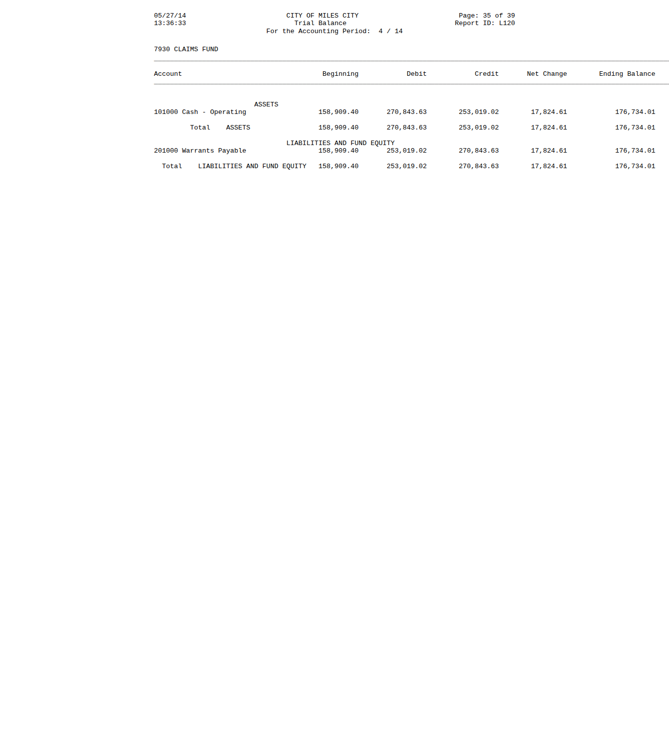05/27/14 CITY OF MILES CITY Page: 35 of 39
13:36:33 Trial Balance Report ID: L120
For the Accounting Period: 4 / 14
7930 CLAIMS FUND
____________________________________________________________________________________________________________________________________

Account                                   Beginning            Debit            Credit       Net Change        Ending Balance
____________________________________________________________________________________________________________________________________


                         ASSETS
101000 Cash - Operating                  158,909.40       270,843.63        253,019.02        17,824.61            176,734.01

         Total    ASSETS                 158,909.40       270,843.63        253,019.02        17,824.61            176,734.01

                                 LIABILITIES AND FUND EQUITY
201000 Warrants Payable                  158,909.40       253,019.02        270,843.63        17,824.61            176,734.01

  Total    LIABILITIES AND FUND EQUITY   158,909.40       253,019.02        270,843.63        17,824.61            176,734.01